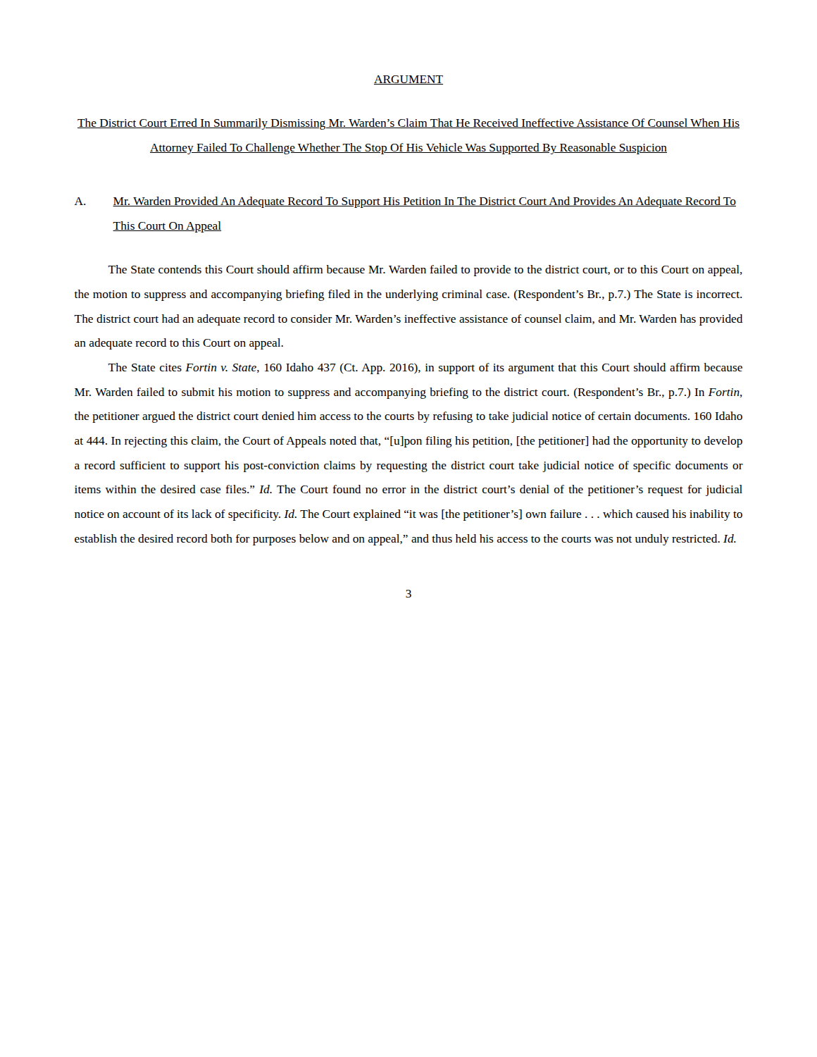ARGUMENT
The District Court Erred In Summarily Dismissing Mr. Warden’s Claim That He Received Ineffective Assistance Of Counsel When His Attorney Failed To Challenge Whether The Stop Of His Vehicle Was Supported By Reasonable Suspicion
A. Mr. Warden Provided An Adequate Record To Support His Petition In The District Court And Provides An Adequate Record To This Court On Appeal
The State contends this Court should affirm because Mr. Warden failed to provide to the district court, or to this Court on appeal, the motion to suppress and accompanying briefing filed in the underlying criminal case. (Respondent’s Br., p.7.) The State is incorrect. The district court had an adequate record to consider Mr. Warden’s ineffective assistance of counsel claim, and Mr. Warden has provided an adequate record to this Court on appeal.
The State cites Fortin v. State, 160 Idaho 437 (Ct. App. 2016), in support of its argument that this Court should affirm because Mr. Warden failed to submit his motion to suppress and accompanying briefing to the district court. (Respondent’s Br., p.7.) In Fortin, the petitioner argued the district court denied him access to the courts by refusing to take judicial notice of certain documents. 160 Idaho at 444. In rejecting this claim, the Court of Appeals noted that, “[u]pon filing his petition, [the petitioner] had the opportunity to develop a record sufficient to support his post-conviction claims by requesting the district court take judicial notice of specific documents or items within the desired case files.” Id. The Court found no error in the district court’s denial of the petitioner’s request for judicial notice on account of its lack of specificity. Id. The Court explained “it was [the petitioner’s] own failure . . . which caused his inability to establish the desired record both for purposes below and on appeal,” and thus held his access to the courts was not unduly restricted. Id.
3